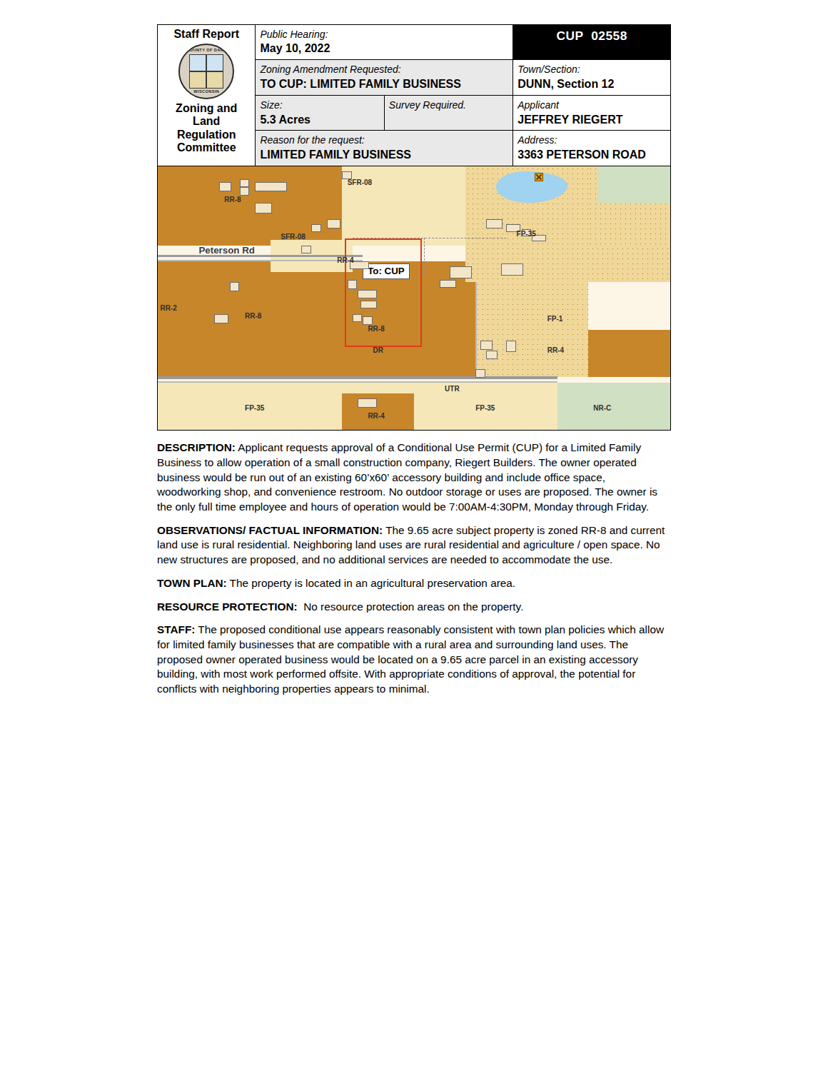| Staff Report COUNTY OF DANE WISCONSIN Zoning and Land Regulation Committee | Public Hearing: May 10, 2022 | CUP 02558 |
| Zoning Amendment Requested: TO CUP: LIMITED FAMILY BUSINESS | Town/Section: DUNN, Section 12 |
| Size: 5.3 Acres | Survey Required. | Applicant JEFFREY RIEGERT |
| Reason for the request: LIMITED FAMILY BUSINESS | Address: 3363 PETERSON ROAD |
Peterson Rd
UTR
To: CUP
RR-8
SFR-08
SFR-08
RR-4
RR-2
RR-8
RR-8
DR
FP-35
FP-1
RR-4
FP-35
RR-4
FP-35
NR-C
DESCRIPTION: Applicant requests approval of a Conditional Use Permit (CUP) for a Limited Family Business to allow operation of a small construction company, Riegert Builders. The owner operated business would be run out of an existing 60’x60’ accessory building and include office space, woodworking shop, and convenience restroom. No outdoor storage or uses are proposed. The owner is the only full time employee and hours of operation would be 7:00AM-4:30PM, Monday through Friday.
OBSERVATIONS/ FACTUAL INFORMATION: The 9.65 acre subject property is zoned RR-8 and current land use is rural residential. Neighboring land uses are rural residential and agriculture / open space. No new structures are proposed, and no additional services are needed to accommodate the use.
TOWN PLAN: The property is located in an agricultural preservation area.
RESOURCE PROTECTION: No resource protection areas on the property.
STAFF: The proposed conditional use appears reasonably consistent with town plan policies which allow for limited family businesses that are compatible with a rural area and surrounding land uses. The proposed owner operated business would be located on a 9.65 acre parcel in an existing accessory building, with most work performed offsite. With appropriate conditions of approval, the potential for conflicts with neighboring properties appears to minimal.